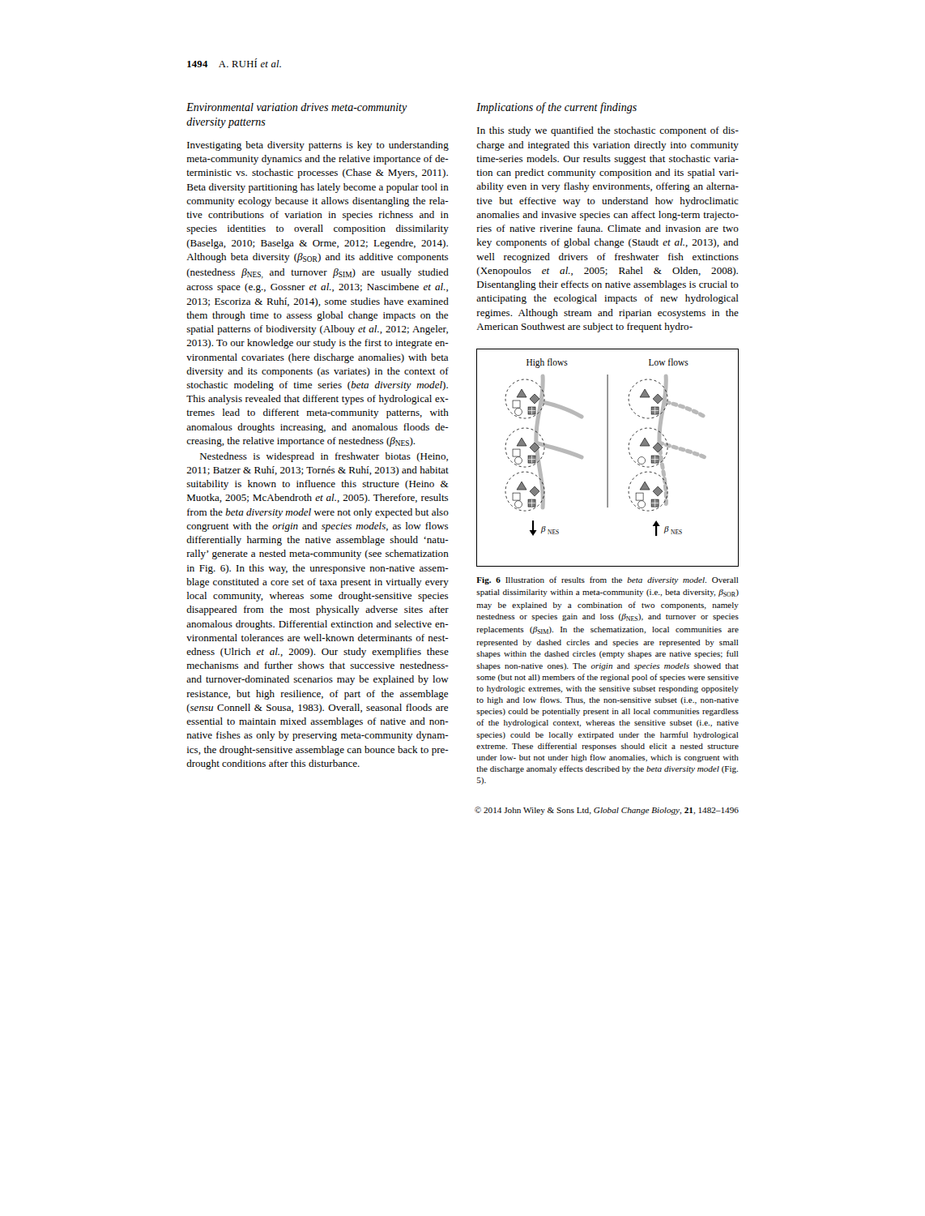1494 A. RUHÍ et al.
Environmental variation drives meta-community diversity patterns
Investigating beta diversity patterns is key to understanding meta-community dynamics and the relative importance of deterministic vs. stochastic processes (Chase & Myers, 2011). Beta diversity partitioning has lately become a popular tool in community ecology because it allows disentangling the relative contributions of variation in species richness and in species identities to overall composition dissimilarity (Baselga, 2010; Baselga & Orme, 2012; Legendre, 2014). Although beta diversity (βSOR) and its additive components (nestedness βNES, and turnover βSIM) are usually studied across space (e.g., Gossner et al., 2013; Nascimbene et al., 2013; Escoriza & Ruhí, 2014), some studies have examined them through time to assess global change impacts on the spatial patterns of biodiversity (Albouy et al., 2012; Angeler, 2013). To our knowledge our study is the first to integrate environmental covariates (here discharge anomalies) with beta diversity and its components (as variates) in the context of stochastic modeling of time series (beta diversity model). This analysis revealed that different types of hydrological extremes lead to different meta-community patterns, with anomalous droughts increasing, and anomalous floods decreasing, the relative importance of nestedness (βNES).
Nestedness is widespread in freshwater biotas (Heino, 2011; Batzer & Ruhí, 2013; Tornés & Ruhí, 2013) and habitat suitability is known to influence this structure (Heino & Muotka, 2005; McAbendroth et al., 2005). Therefore, results from the beta diversity model were not only expected but also congruent with the origin and species models, as low flows differentially harming the native assemblage should ‘naturally’ generate a nested meta-community (see schematization in Fig. 6). In this way, the unresponsive non-native assemblage constituted a core set of taxa present in virtually every local community, whereas some drought-sensitive species disappeared from the most physically adverse sites after anomalous droughts. Differential extinction and selective environmental tolerances are well-known determinants of nestedness (Ulrich et al., 2009). Our study exemplifies these mechanisms and further shows that successive nestedness- and turnover-dominated scenarios may be explained by low resistance, but high resilience, of part of the assemblage (sensu Connell & Sousa, 1983). Overall, seasonal floods are essential to maintain mixed assemblages of native and non-native fishes as only by preserving meta-community dynamics, the drought-sensitive assemblage can bounce back to pre-drought conditions after this disturbance.
Implications of the current findings
In this study we quantified the stochastic component of discharge and integrated this variation directly into community time-series models. Our results suggest that stochastic variation can predict community composition and its spatial variability even in very flashy environments, offering an alternative but effective way to understand how hydroclimatic anomalies and invasive species can affect long-term trajectories of native riverine fauna. Climate and invasion are two key components of global change (Staudt et al., 2013), and well recognized drivers of freshwater fish extinctions (Xenopoulos et al., 2005; Rahel & Olden, 2008). Disentangling their effects on native assemblages is crucial to anticipating the ecological impacts of new hydrological regimes. Although stream and riparian ecosystems in the American Southwest are subject to frequent hydro-
High flows
Low flows
β NES β NES
Fig. 6 Illustration of results from the beta diversity model. Overall spatial dissimilarity within a meta-community (i.e., beta diversity, βSOR) may be explained by a combination of two components, namely nestedness or species gain and loss (βNES), and turnover or species replacements (βSIM). In the schematization, local communities are represented by dashed circles and species are represented by small shapes within the dashed circles (empty shapes are native species; full shapes non-native ones). The origin and species models showed that some (but not all) members of the regional pool of species were sensitive to hydrologic extremes, with the sensitive subset responding oppositely to high and low flows. Thus, the non-sensitive subset (i.e., non-native species) could be potentially present in all local communities regardless of the hydrological context, whereas the sensitive subset (i.e., native species) could be locally extirpated under the harmful hydrological extreme. These differential responses should elicit a nested structure under low- but not under high flow anomalies, which is congruent with the discharge anomaly effects described by the beta diversity model (Fig. 5).
© 2014 John Wiley & Sons Ltd, Global Change Biology, 21, 1482–1496